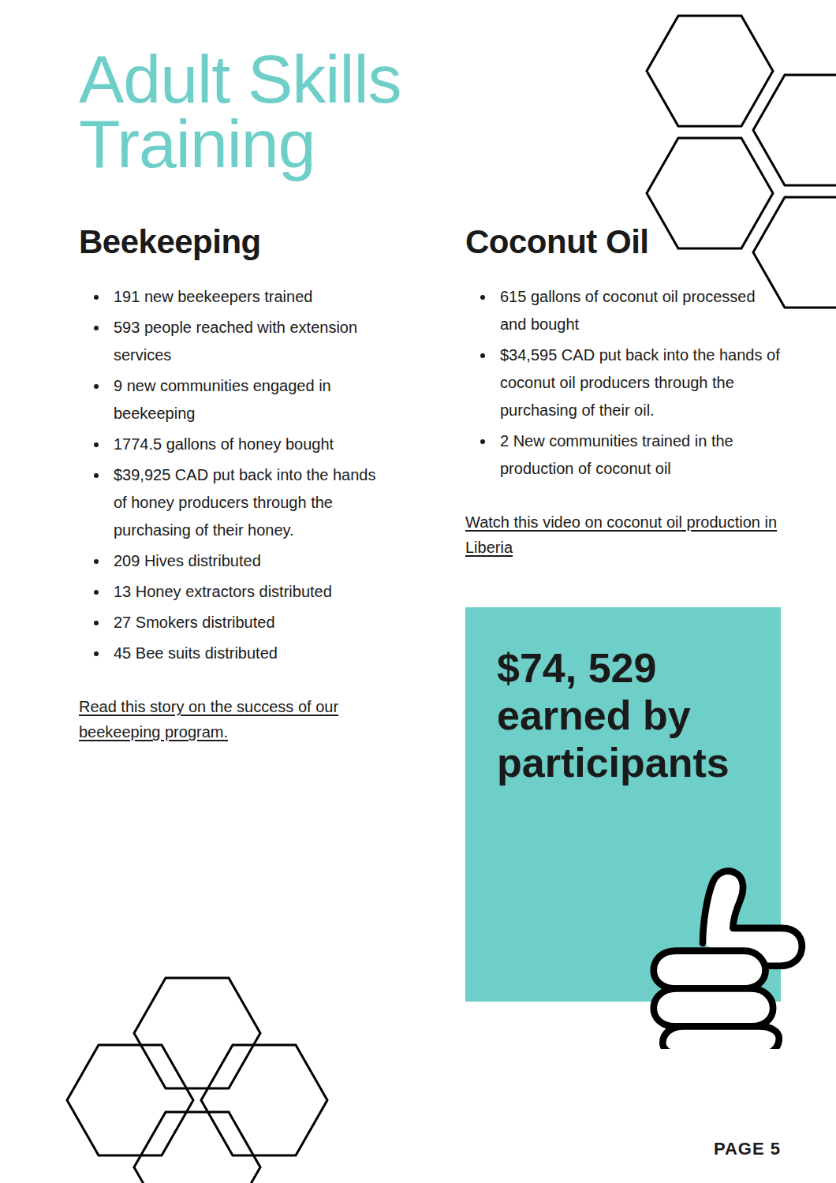Adult Skills Training
Beekeeping
191 new beekeepers trained
593 people reached with extension services
9 new communities engaged in beekeeping
1774.5 gallons of honey bought
$39,925 CAD put back into the hands of honey producers through the purchasing of their honey.
209 Hives distributed
13 Honey extractors distributed
27 Smokers distributed
45 Bee suits distributed
Read this story on the success of our beekeeping program.
Coconut Oil
615 gallons of coconut oil processed and bought
$34,595 CAD put back into the hands of coconut oil producers through the purchasing of their oil.
2 New communities trained in the production of coconut oil
Watch this video on coconut oil production in Liberia
$74, 529 earned by participants
PAGE 5